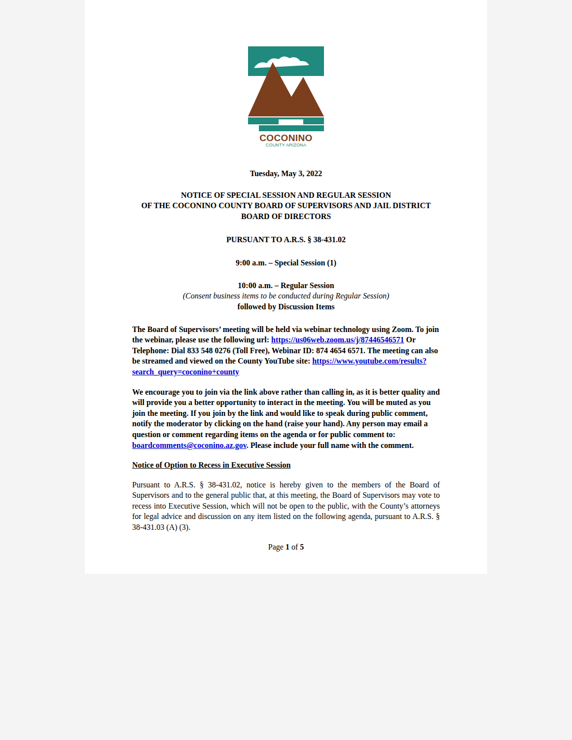COCONINO COUNTY ARIZONA
Tuesday, May 3, 2022
Notice of Special Session and Regular Session
of the Coconino County Board of Supervisors and Jail District
Board of Directors
PURSUANT TO A.R.S. § 38-431.02
9:00 a.m. – Special Session (1)
10:00 a.m. – Regular Session
(Consent business items to be conducted during Regular Session)
followed by Discussion Items
The Board of Supervisors’ meeting will be held via webinar technology using Zoom. To join the webinar, please use the following url: https://us06web.zoom.us/j/87446546571 Or Telephone: Dial 833 548 0276 (Toll Free), Webinar ID: 874 4654 6571. The meeting can also be streamed and viewed on the County YouTube site: https://www.youtube.com/results?search_query=coconino+county
We encourage you to join via the link above rather than calling in, as it is better quality and will provide you a better opportunity to interact in the meeting. You will be muted as you join the meeting. If you join by the link and would like to speak during public comment, notify the moderator by clicking on the hand (raise your hand). Any person may email a question or comment regarding items on the agenda or for public comment to: boardcomments@coconino.az.gov. Please include your full name with the comment.
Notice of Option to Recess in Executive Session
Pursuant to A.R.S. § 38-431.02, notice is hereby given to the members of the Board of Supervisors and to the general public that, at this meeting, the Board of Supervisors may vote to recess into Executive Session, which will not be open to the public, with the County’s attorneys for legal advice and discussion on any item listed on the following agenda, pursuant to A.R.S. § 38-431.03 (A) (3).
Page 1 of 5